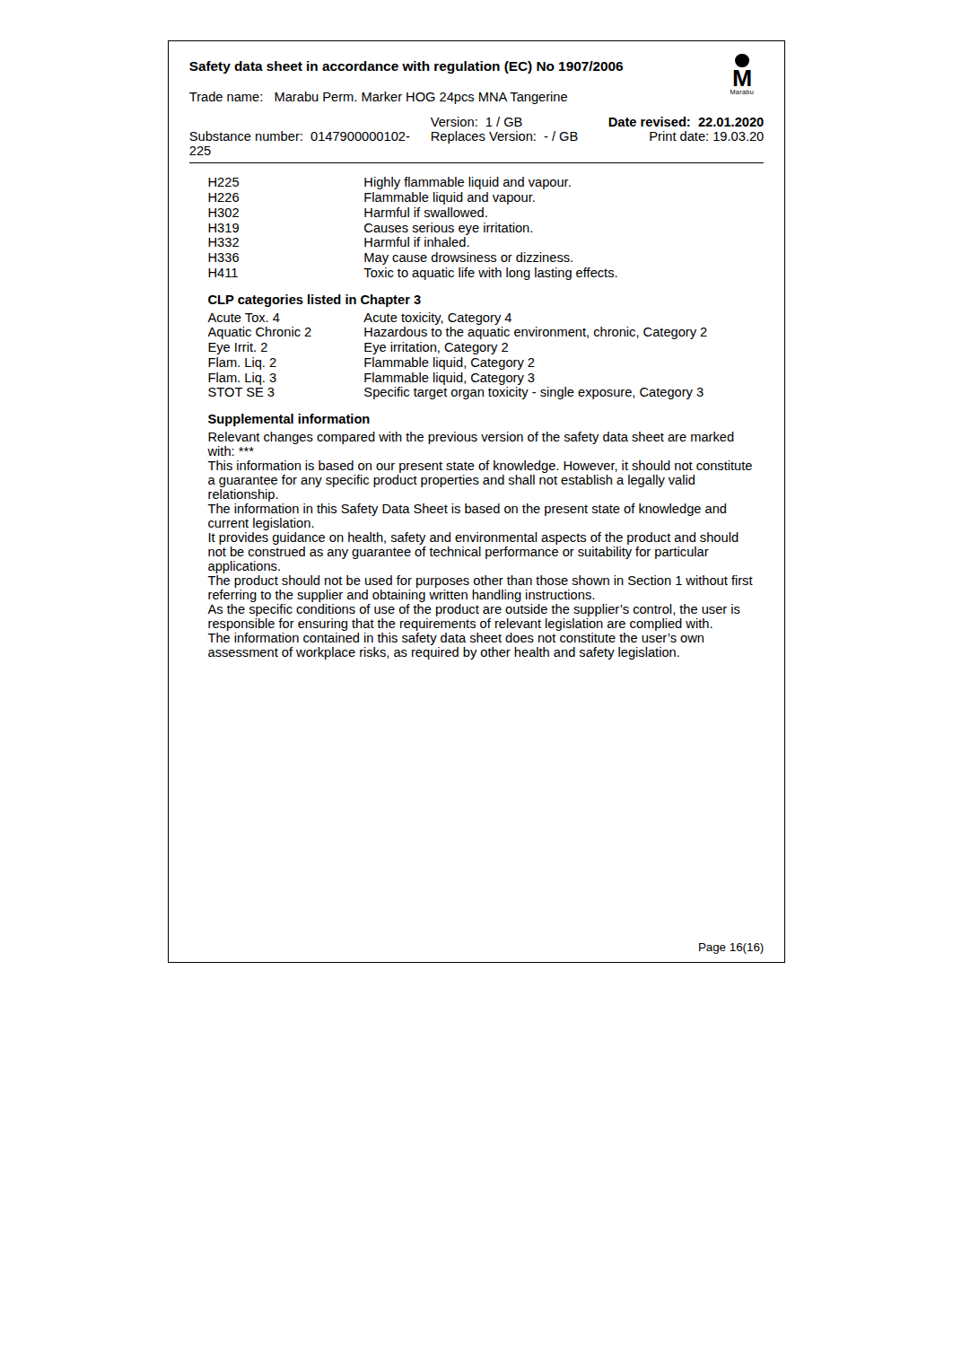M
Marabu
Safety data sheet in accordance with regulation (EC) No 1907/2006
Trade name: Marabu Perm. Marker HOG 24pcs MNA Tangerine
| | Version: 1 / GB | Date revised: 22.01.2020 |
| Substance number: 0147900000102-225 | Replaces Version: - / GB | Print date: 19.03.20 |
| H225 | Highly flammable liquid and vapour. |
| H226 | Flammable liquid and vapour. |
| H302 | Harmful if swallowed. |
| H319 | Causes serious eye irritation. |
| H332 | Harmful if inhaled. |
| H336 | May cause drowsiness or dizziness. |
| H411 | Toxic to aquatic life with long lasting effects. |
CLP categories listed in Chapter 3
| Acute Tox. 4 | Acute toxicity, Category 4 |
| Aquatic Chronic 2 | Hazardous to the aquatic environment, chronic, Category 2 |
| Eye Irrit. 2 | Eye irritation, Category 2 |
| Flam. Liq. 2 | Flammable liquid, Category 2 |
| Flam. Liq. 3 | Flammable liquid, Category 3 |
| STOT SE 3 | Specific target organ toxicity - single exposure, Category 3 |
Supplemental information
Relevant changes compared with the previous version of the safety data sheet are marked with: ***
This information is based on our present state of knowledge. However, it should not constitute a guarantee for any specific product properties and shall not establish a legally valid relationship.
The information in this Safety Data Sheet is based on the present state of knowledge and current legislation.
It provides guidance on health, safety and environmental aspects of the product and should not be construed as any guarantee of technical performance or suitability for particular applications.
The product should not be used for purposes other than those shown in Section 1 without first referring to the supplier and obtaining written handling instructions.
As the specific conditions of use of the product are outside the supplier’s control, the user is responsible for ensuring that the requirements of relevant legislation are complied with.
The information contained in this safety data sheet does not constitute the user’s own assessment of workplace risks, as required by other health and safety legislation.
Page 16(16)